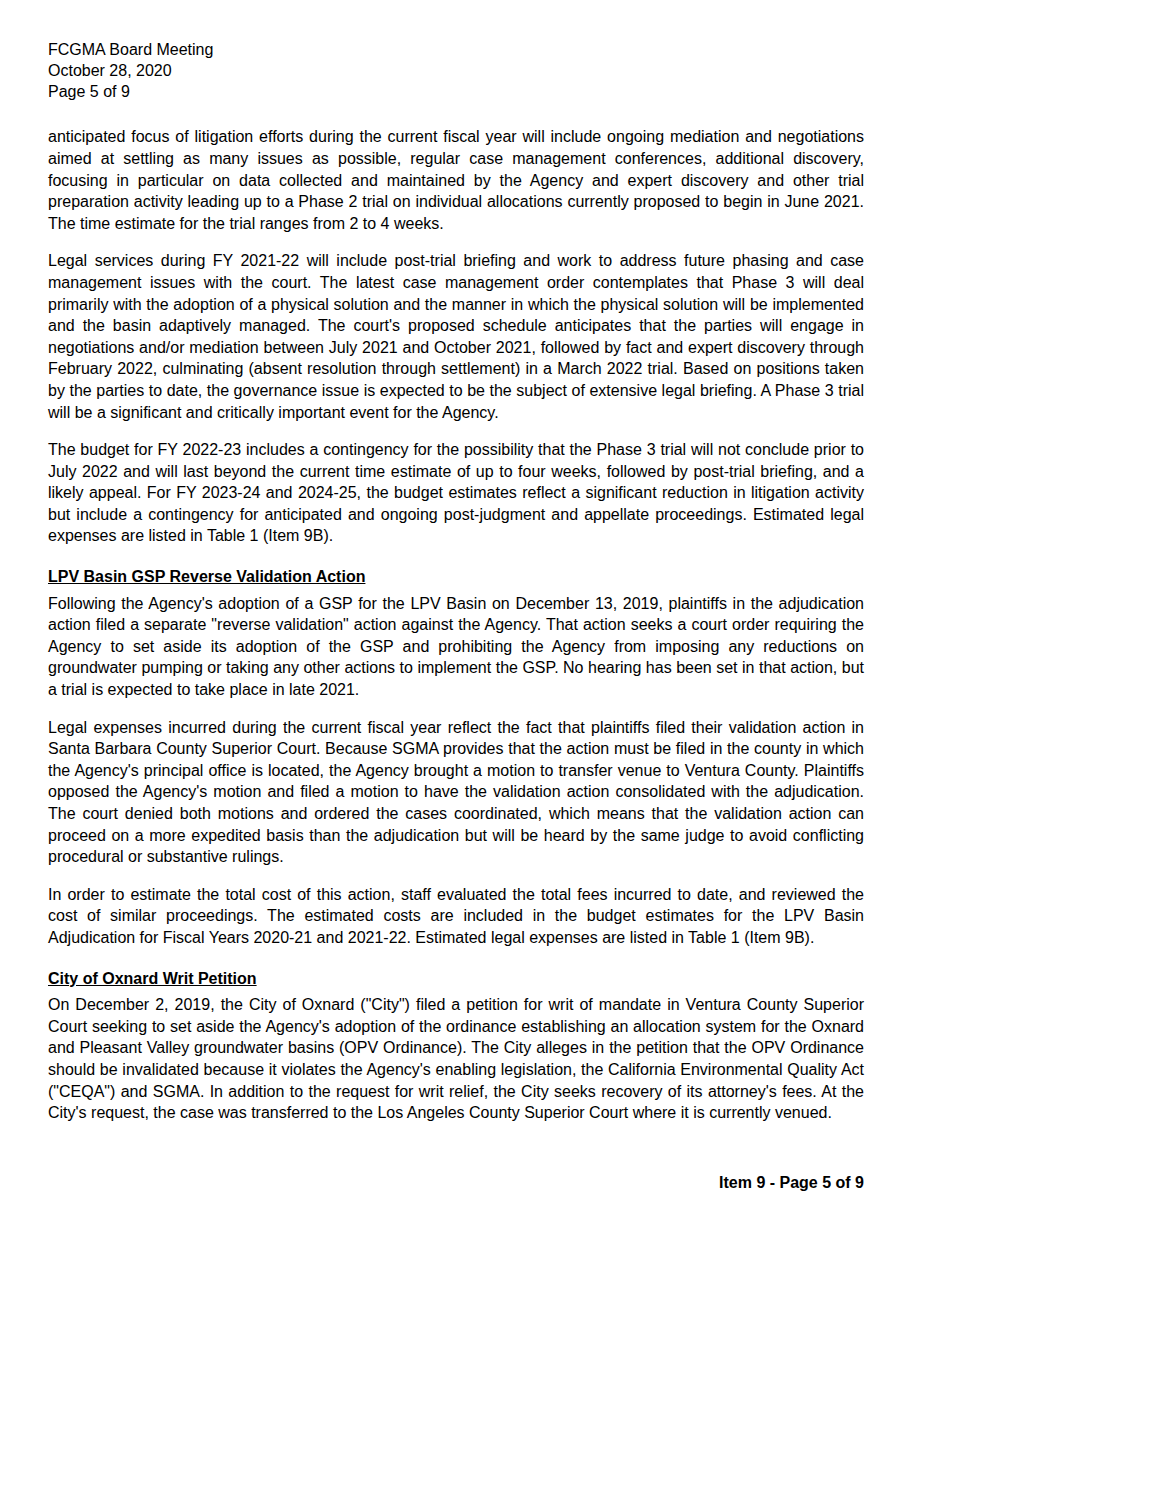FCGMA Board Meeting
October 28, 2020
Page 5 of 9
anticipated focus of litigation efforts during the current fiscal year will include ongoing mediation and negotiations aimed at settling as many issues as possible, regular case management conferences, additional discovery, focusing in particular on data collected and maintained by the Agency and expert discovery and other trial preparation activity leading up to a Phase 2 trial on individual allocations currently proposed to begin in June 2021. The time estimate for the trial ranges from 2 to 4 weeks.
Legal services during FY 2021-22 will include post-trial briefing and work to address future phasing and case management issues with the court. The latest case management order contemplates that Phase 3 will deal primarily with the adoption of a physical solution and the manner in which the physical solution will be implemented and the basin adaptively managed. The court's proposed schedule anticipates that the parties will engage in negotiations and/or mediation between July 2021 and October 2021, followed by fact and expert discovery through February 2022, culminating (absent resolution through settlement) in a March 2022 trial. Based on positions taken by the parties to date, the governance issue is expected to be the subject of extensive legal briefing. A Phase 3 trial will be a significant and critically important event for the Agency.
The budget for FY 2022-23 includes a contingency for the possibility that the Phase 3 trial will not conclude prior to July 2022 and will last beyond the current time estimate of up to four weeks, followed by post-trial briefing, and a likely appeal. For FY 2023-24 and 2024-25, the budget estimates reflect a significant reduction in litigation activity but include a contingency for anticipated and ongoing post-judgment and appellate proceedings. Estimated legal expenses are listed in Table 1 (Item 9B).
LPV Basin GSP Reverse Validation Action
Following the Agency's adoption of a GSP for the LPV Basin on December 13, 2019, plaintiffs in the adjudication action filed a separate "reverse validation" action against the Agency. That action seeks a court order requiring the Agency to set aside its adoption of the GSP and prohibiting the Agency from imposing any reductions on groundwater pumping or taking any other actions to implement the GSP. No hearing has been set in that action, but a trial is expected to take place in late 2021.
Legal expenses incurred during the current fiscal year reflect the fact that plaintiffs filed their validation action in Santa Barbara County Superior Court. Because SGMA provides that the action must be filed in the county in which the Agency's principal office is located, the Agency brought a motion to transfer venue to Ventura County. Plaintiffs opposed the Agency's motion and filed a motion to have the validation action consolidated with the adjudication. The court denied both motions and ordered the cases coordinated, which means that the validation action can proceed on a more expedited basis than the adjudication but will be heard by the same judge to avoid conflicting procedural or substantive rulings.
In order to estimate the total cost of this action, staff evaluated the total fees incurred to date, and reviewed the cost of similar proceedings. The estimated costs are included in the budget estimates for the LPV Basin Adjudication for Fiscal Years 2020-21 and 2021-22. Estimated legal expenses are listed in Table 1 (Item 9B).
City of Oxnard Writ Petition
On December 2, 2019, the City of Oxnard ("City") filed a petition for writ of mandate in Ventura County Superior Court seeking to set aside the Agency's adoption of the ordinance establishing an allocation system for the Oxnard and Pleasant Valley groundwater basins (OPV Ordinance). The City alleges in the petition that the OPV Ordinance should be invalidated because it violates the Agency's enabling legislation, the California Environmental Quality Act ("CEQA") and SGMA. In addition to the request for writ relief, the City seeks recovery of its attorney's fees. At the City's request, the case was transferred to the Los Angeles County Superior Court where it is currently venued.
Item 9 - Page 5 of 9